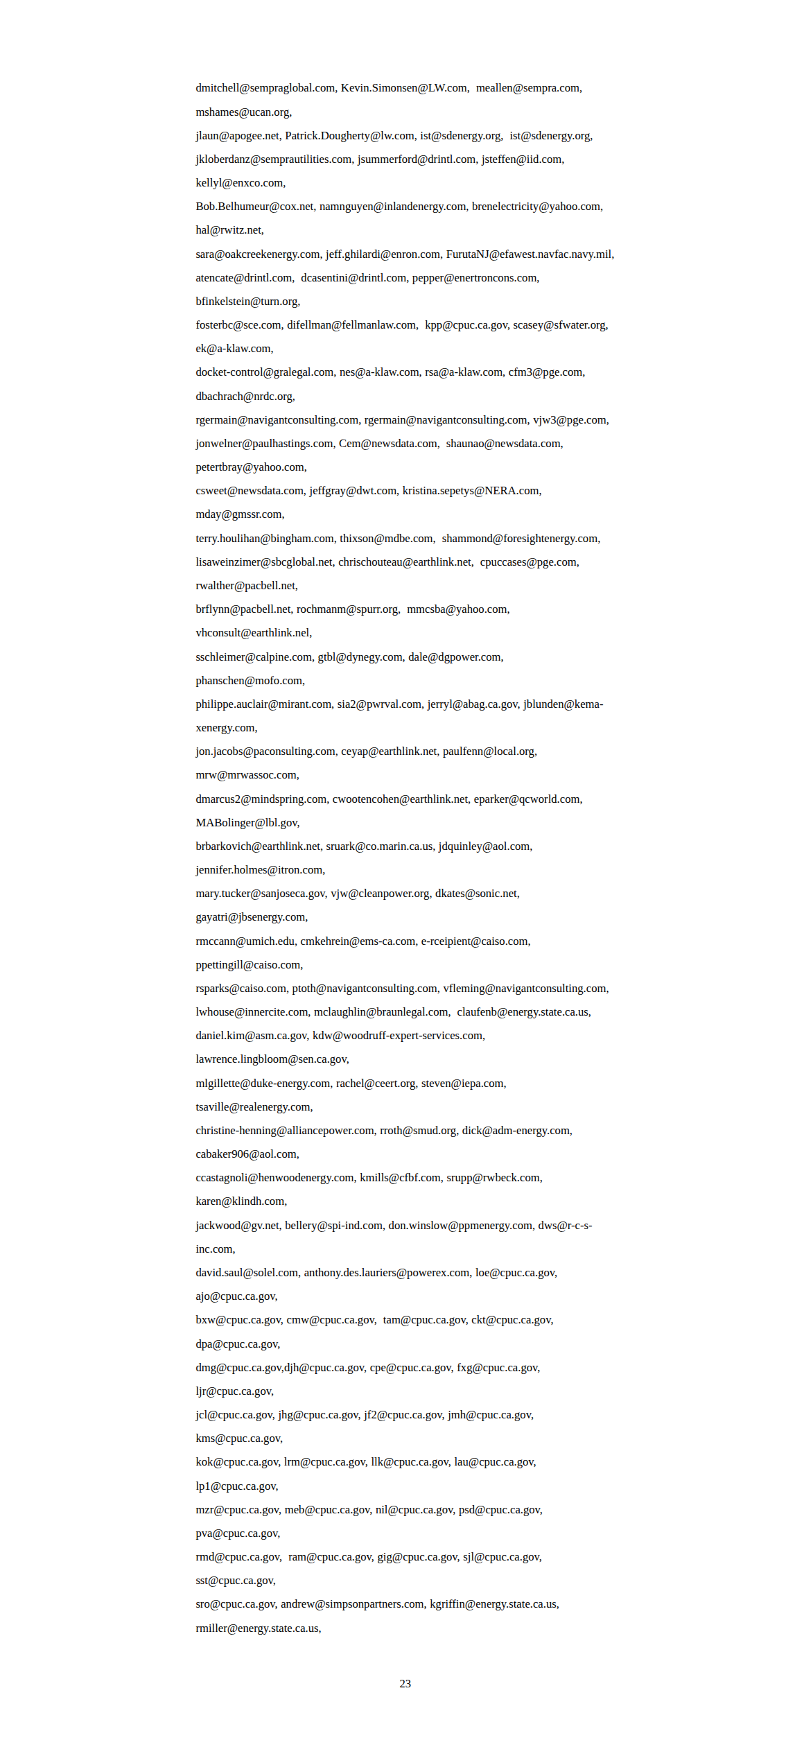dmitchell@sempraglobal.com, Kevin.Simonsen@LW.com, meallen@sempra.com, mshames@ucan.org,
jlaun@apogee.net, Patrick.Dougherty@lw.com, ist@sdenergy.org, ist@sdenergy.org,
jkloberdanz@semprautilities.com, jsummerford@drintl.com, jsteffen@iid.com, kellyl@enxco.com,
Bob.Belhumeur@cox.net, namnguyen@inlandenergy.com, brenelectricity@yahoo.com, hal@rwitz.net,
sara@oakcreekenergy.com, jeff.ghilardi@enron.com, FurutaNJ@efawest.navfac.navy.mil,
atencate@drintl.com, dcasentini@drintl.com, pepper@enertroncons.com, bfinkelstein@turn.org,
fosterbc@sce.com, difellman@fellmanlaw.com, kpp@cpuc.ca.gov, scasey@sfwater.org, ek@a-klaw.com,
docket-control@gralegal.com, nes@a-klaw.com, rsa@a-klaw.com, cfm3@pge.com, dbachrach@nrdc.org,
rgermain@navigantconsulting.com, rgermain@navigantconsulting.com, vjw3@pge.com,
jonwelner@paulhastings.com, Cem@newsdata.com, shaunao@newsdata.com, petertbray@yahoo.com,
csweet@newsdata.com, jeffgray@dwt.com, kristina.sepetys@NERA.com, mday@gmssr.com,
terry.houlihan@bingham.com, thixson@mdbe.com, shammond@foresightenergy.com,
lisaweinzimer@sbcglobal.net, chrischouteau@earthlink.net, cpuccases@pge.com, rwalther@pacbell.net,
brflynn@pacbell.net, rochmanm@spurr.org, mmcsba@yahoo.com, vhconsult@earthlink.nel,
sschleimer@calpine.com, gtbl@dynegy.com, dale@dgpower.com, phanschen@mofo.com,
philippe.auclair@mirant.com, sia2@pwrval.com, jerryl@abag.ca.gov, jblunden@kema-xenergy.com,
jon.jacobs@paconsulting.com, ceyap@earthlink.net, paulfenn@local.org, mrw@mrwassoc.com,
dmarcus2@mindspring.com, cwootencohen@earthlink.net, eparker@qcworld.com, MABolinger@lbl.gov,
brbarkovich@earthlink.net, sruark@co.marin.ca.us, jdquinley@aol.com, jennifer.holmes@itron.com,
mary.tucker@sanjoseca.gov, vjw@cleanpower.org, dkates@sonic.net, gayatri@jbsenergy.com,
rmccann@umich.edu, cmkehrein@ems-ca.com, e-rceipient@caiso.com, ppettingill@caiso.com,
rsparks@caiso.com, ptoth@navigantconsulting.com, vfleming@navigantconsulting.com,
lwhouse@innercite.com, mclaughlin@braunlegal.com, claufenb@energy.state.ca.us,
daniel.kim@asm.ca.gov, kdw@woodruff-expert-services.com, lawrence.lingbloom@sen.ca.gov,
mlgillette@duke-energy.com, rachel@ceert.org, steven@iepa.com, tsaville@realenergy.com,
christine-henning@alliancepower.com, rroth@smud.org, dick@adm-energy.com, cabaker906@aol.com,
ccastagnoli@henwoodenergy.com, kmills@cfbf.com, srupp@rwbeck.com, karen@klindh.com,
jackwood@gv.net, bellery@spi-ind.com, don.winslow@ppmenergy.com, dws@r-c-s-inc.com,
david.saul@solel.com, anthony.des.lauriers@powerex.com, loe@cpuc.ca.gov, ajo@cpuc.ca.gov,
bxw@cpuc.ca.gov, cmw@cpuc.ca.gov, tam@cpuc.ca.gov, ckt@cpuc.ca.gov, dpa@cpuc.ca.gov,
dmg@cpuc.ca.gov,djh@cpuc.ca.gov, cpe@cpuc.ca.gov, fxg@cpuc.ca.gov, ljr@cpuc.ca.gov,
jcl@cpuc.ca.gov, jhg@cpuc.ca.gov, jf2@cpuc.ca.gov, jmh@cpuc.ca.gov, kms@cpuc.ca.gov,
kok@cpuc.ca.gov, lrm@cpuc.ca.gov, llk@cpuc.ca.gov, lau@cpuc.ca.gov, lp1@cpuc.ca.gov,
mzr@cpuc.ca.gov, meb@cpuc.ca.gov, nil@cpuc.ca.gov, psd@cpuc.ca.gov, pva@cpuc.ca.gov,
rmd@cpuc.ca.gov, ram@cpuc.ca.gov, gig@cpuc.ca.gov, sjl@cpuc.ca.gov, sst@cpuc.ca.gov,
sro@cpuc.ca.gov, andrew@simpsonpartners.com, kgriffin@energy.state.ca.us, rmiller@energy.state.ca.us,
23